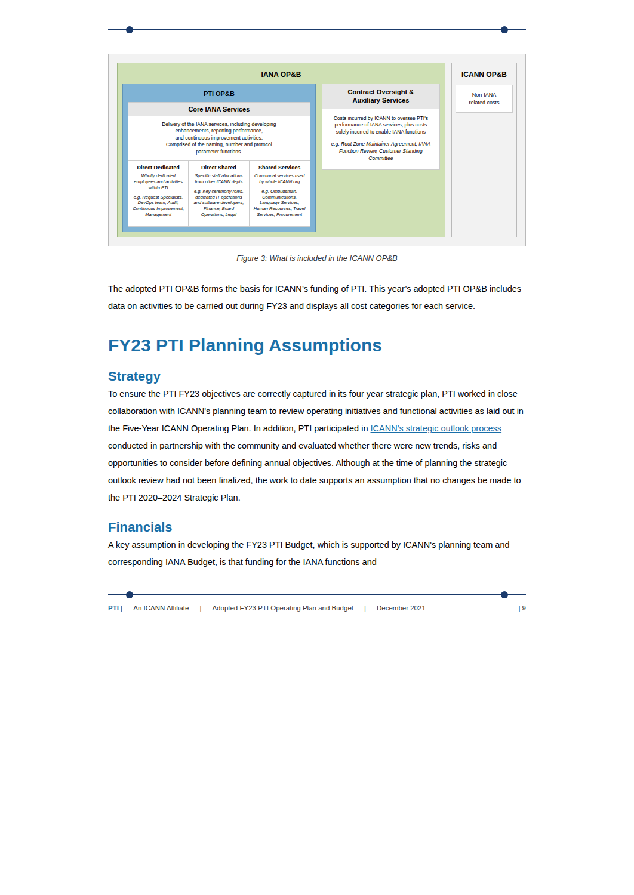IANA OP&B
PTI OP&B
Core IANA Services
Delivery of the IANA services, including developing
enhancements, reporting performance,
and continuous improvement activities.
Comprised of the naming, number and protocol
parameter functions.
Direct Dedicated
Wholly dedicated employees and activities within PTI
e.g. Request Specialists, DevOps team, Audit, Continuous Improvement, Management
Direct Shared
Specific staff allocations from other ICANN depts
e.g. Key ceremony roles, dedicated IT operations and software developers, Finance, Board Operations, Legal
Shared Services
Communal services used by whole ICANN org
e.g. Ombudsman, Communications, Language Services, Human Resources, Travel Services, Procurement
Contract Oversight &
Auxiliary Services
Costs incurred by ICANN to oversee PTI's performance of IANA services, plus costs solely incurred to enable IANA functions e.g. Root Zone Maintainer Agreement, IANA Function Review, Customer Standing Committee
ICANN OP&B
Non-IANA
related costs
Figure 3: What is included in the ICANN OP&B
The adopted PTI OP&B forms the basis for ICANN’s funding of PTI. This year’s adopted PTI OP&B includes data on activities to be carried out during FY23 and displays all cost categories for each service.
FY23 PTI Planning Assumptions
Strategy
To ensure the PTI FY23 objectives are correctly captured in its four year strategic plan, PTI worked in close collaboration with ICANN's planning team to review operating initiatives and functional activities as laid out in the Five-Year ICANN Operating Plan. In addition, PTI participated in ICANN's strategic outlook process conducted in partnership with the community and evaluated whether there were new trends, risks and opportunities to consider before defining annual objectives. Although at the time of planning the strategic outlook review had not been finalized, the work to date supports an assumption that no changes be made to the PTI 2020–2024 Strategic Plan.
Financials
A key assumption in developing the FY23 PTI Budget, which is supported by ICANN's planning team and corresponding IANA Budget, is that funding for the IANA functions and
PTI | An ICANN Affiliate | Adopted FY23 PTI Operating Plan and Budget | December 2021
| 9